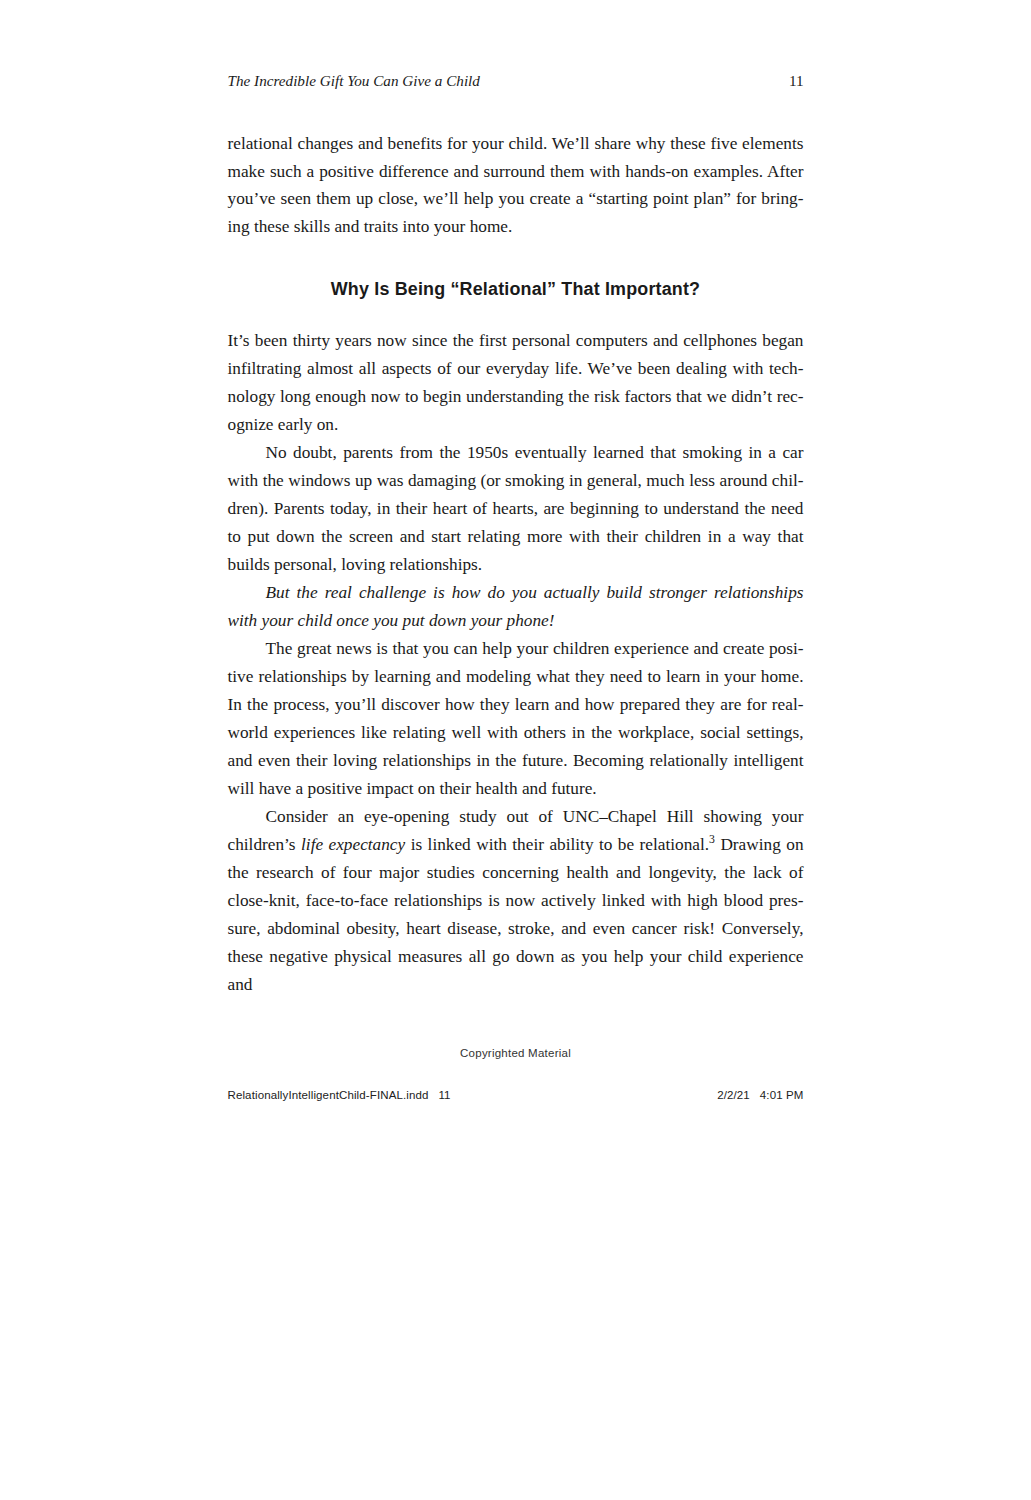The Incredible Gift You Can Give a Child 11
relational changes and benefits for your child. We’ll share why these five elements make such a positive difference and surround them with hands-on examples. After you’ve seen them up close, we’ll help you create a “starting point plan” for bringing these skills and traits into your home.
Why Is Being “Relational” That Important?
It’s been thirty years now since the first personal computers and cellphones began infiltrating almost all aspects of our everyday life. We’ve been dealing with technology long enough now to begin understanding the risk factors that we didn’t recognize early on.
No doubt, parents from the 1950s eventually learned that smoking in a car with the windows up was damaging (or smoking in general, much less around children). Parents today, in their heart of hearts, are beginning to understand the need to put down the screen and start relating more with their children in a way that builds personal, loving relationships.
But the real challenge is how do you actually build stronger relationships with your child once you put down your phone!
The great news is that you can help your children experience and create positive relationships by learning and modeling what they need to learn in your home. In the process, you’ll discover how they learn and how prepared they are for real-world experiences like relating well with others in the workplace, social settings, and even their loving relationships in the future. Becoming relationally intelligent will have a positive impact on their health and future.
Consider an eye-opening study out of UNC–Chapel Hill showing your children’s life expectancy is linked with their ability to be relational.3 Drawing on the research of four major studies concerning health and longevity, the lack of close-knit, face-to-face relationships is now actively linked with high blood pressure, abdominal obesity, heart disease, stroke, and even cancer risk! Conversely, these negative physical measures all go down as you help your child experience and
Copyrighted Material
RelationallyIntelligentChild-FINAL.indd 11 2/2/21 4:01 PM